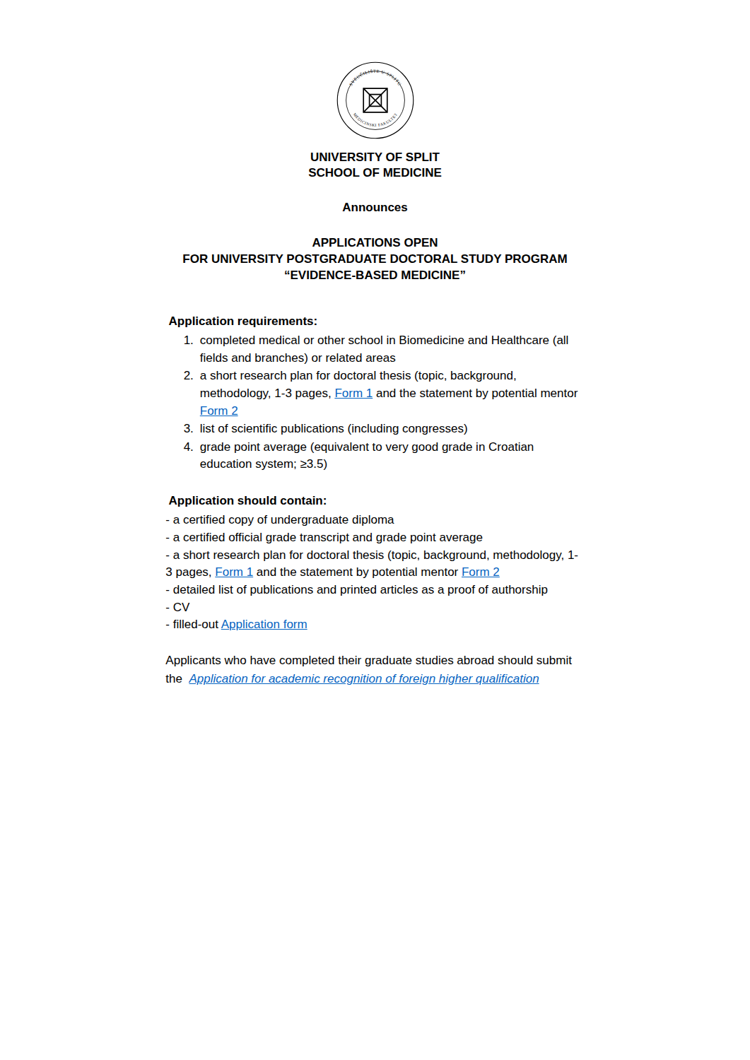SVEUČILIŠTE U SPLITU MEDICINSKI FAKULTET
UNIVERSITY OF SPLIT
SCHOOL OF MEDICINE
Announces
APPLICATIONS OPEN
FOR UNIVERSITY POSTGRADUATE DOCTORAL STUDY PROGRAM
“EVIDENCE-BASED MEDICINE”
Application requirements:
completed medical or other school in Biomedicine and Healthcare (all fields and branches) or related areas
a short research plan for doctoral thesis (topic, background, methodology, 1-3 pages, Form 1 and the statement by potential mentor Form 2
list of scientific publications (including congresses)
grade point average (equivalent to very good grade in Croatian education system; ≥3.5)
Application should contain:
- a certified copy of undergraduate diploma
- a certified official grade transcript and grade point average
- a short research plan for doctoral thesis (topic, background, methodology, 1-3 pages, Form 1 and the statement by potential mentor Form 2
- detailed list of publications and printed articles as a proof of authorship
- CV
- filled-out Application form
Applicants who have completed their graduate studies abroad should submit the Application for academic recognition of foreign higher qualification